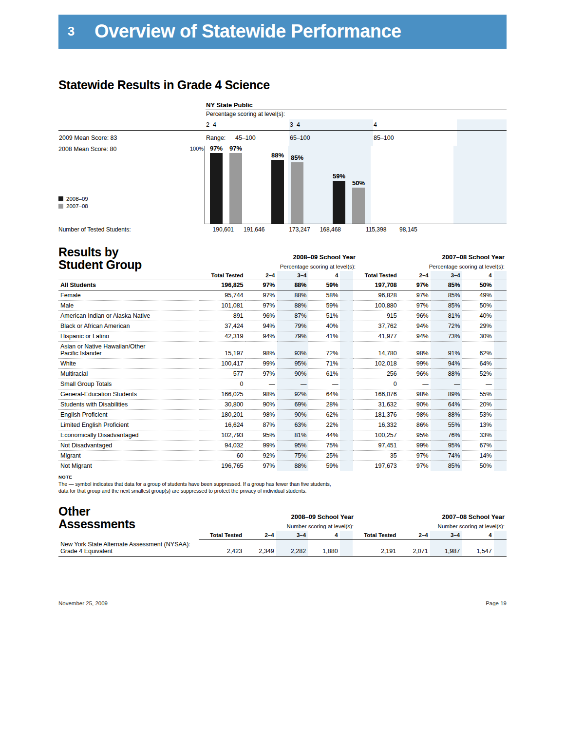3
Overview of Statewide Performance
Statewide Results in Grade 4 Science
| | NY State Public |
| | Percentage scoring at level(s): |
| | 2–4 | 3–4 | 4 | |
| 2009 Mean Score: 83 | Range: 45–100 | 65–100 | 85–100 | |
2008 Mean Score: 80
2008–09
2007–08
100%
97%
97%
88%
85%
59%
50%
Number of Tested Students:
190,601 191,646 173,247 168,468 115,398 98,145
Results by
Student Group
| | 2008–09 School Year | 2007–08 School Year |
| | Percentage scoring at level(s): | Percentage scoring at level(s): |
| | Total Tested | 2–4 | 3–4 | 4 | | Total Tested | 2–4 | 3–4 | 4 | |
| --- | --- | --- | --- | --- | --- | --- | --- | --- | --- | --- |
| All Students | 196,825 | 97% | 88% | 59% | | 197,708 | 97% | 85% | 50% | |
| Female | 95,744 | 97% | 88% | 58% | | 96,828 | 97% | 85% | 49% | |
| Male | 101,081 | 97% | 88% | 59% | | 100,880 | 97% | 85% | 50% | |
| American Indian or Alaska Native | 891 | 96% | 87% | 51% | | 915 | 96% | 81% | 40% | |
| Black or African American | 37,424 | 94% | 79% | 40% | | 37,762 | 94% | 72% | 29% | |
| Hispanic or Latino | 42,319 | 94% | 79% | 41% | | 41,977 | 94% | 73% | 30% | |
| Asian or Native Hawaiian/Other Pacific Islander | 15,197 | 98% | 93% | 72% | | 14,780 | 98% | 91% | 62% | |
| White | 100,417 | 99% | 95% | 71% | | 102,018 | 99% | 94% | 64% | |
| Multiracial | 577 | 97% | 90% | 61% | | 256 | 96% | 88% | 52% | |
| Small Group Totals | 0 | — | — | — | | 0 | — | — | — | |
| General-Education Students | 166,025 | 98% | 92% | 64% | | 166,076 | 98% | 89% | 55% | |
| Students with Disabilities | 30,800 | 90% | 69% | 28% | | 31,632 | 90% | 64% | 20% | |
| English Proficient | 180,201 | 98% | 90% | 62% | | 181,376 | 98% | 88% | 53% | |
| Limited English Proficient | 16,624 | 87% | 63% | 22% | | 16,332 | 86% | 55% | 13% | |
| Economically Disadvantaged | 102,793 | 95% | 81% | 44% | | 100,257 | 95% | 76% | 33% | |
| Not Disadvantaged | 94,032 | 99% | 95% | 75% | | 97,451 | 99% | 95% | 67% | |
| Migrant | 60 | 92% | 75% | 25% | | 35 | 97% | 74% | 14% | |
| Not Migrant | 196,765 | 97% | 88% | 59% | | 197,673 | 97% | 85% | 50% | |
NOTE The — symbol indicates that data for a group of students have been suppressed. If a group has fewer than five students,
data for that group and the next smallest group(s) are suppressed to protect the privacy of individual students.
Other
Assessments
| 2008–09 School Year | 2007–08 School Year |
| Number scoring at level(s): | Number scoring at level(s): |
| | Total Tested | 2–4 | 3–4 | 4 | | Total Tested | 2–4 | 3–4 | 4 | |
| --- | --- | --- | --- | --- | --- | --- | --- | --- | --- | --- |
| New York State Alternate Assessment (NYSAA): Grade 4 Equivalent | 2,423 | 2,349 | 2,282 | 1,880 | | 2,191 | 2,071 | 1,987 | 1,547 | |
November 25, 2009
Page 19